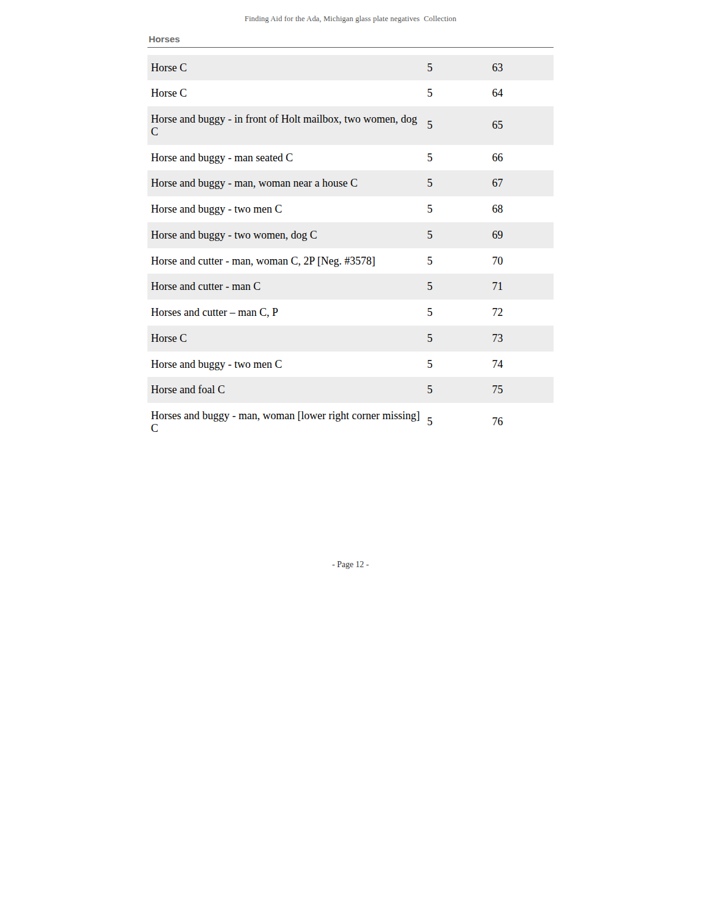Finding Aid for the Ada, Michigan glass plate negatives Collection
Horses
| Horse C | 5 | 63 |
| Horse C | 5 | 64 |
| Horse and buggy - in front of Holt mailbox, two women, dog C | 5 | 65 |
| Horse and buggy - man seated C | 5 | 66 |
| Horse and buggy - man, woman near a house C | 5 | 67 |
| Horse and buggy - two men C | 5 | 68 |
| Horse and buggy - two women, dog C | 5 | 69 |
| Horse and cutter - man, woman C, 2P [Neg. #3578] | 5 | 70 |
| Horse and cutter - man C | 5 | 71 |
| Horses and cutter – man C, P | 5 | 72 |
| Horse C | 5 | 73 |
| Horse and buggy - two men C | 5 | 74 |
| Horse and foal C | 5 | 75 |
| Horses and buggy - man, woman [lower right corner missing] C | 5 | 76 |
- Page 12 -